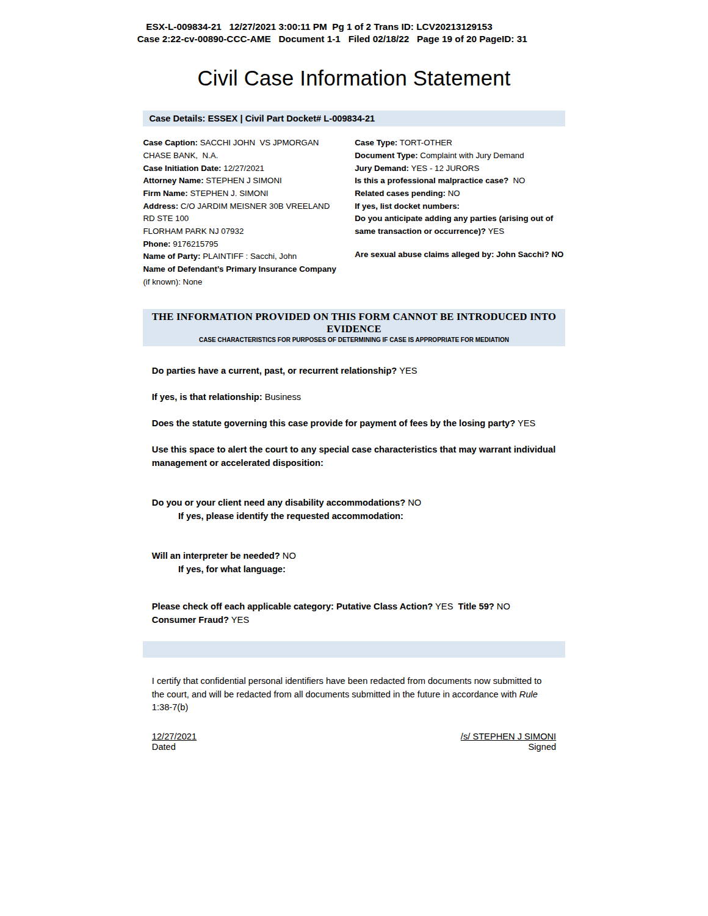ESX-L-009834-21 12/27/2021 3:00:11 PM Pg 1 of 2 Trans ID: LCV20213129153
Case 2:22-cv-00890-CCC-AME Document 1-1 Filed 02/18/22 Page 19 of 20 PageID: 31
Civil Case Information Statement
Case Details: ESSEX | Civil Part Docket# L-009834-21
Case Caption: SACCHI JOHN VS JPMORGAN CHASE BANK, N.A.
Case Initiation Date: 12/27/2021
Attorney Name: STEPHEN J SIMONI
Firm Name: STEPHEN J. SIMONI
Address: C/O JARDIM MEISNER 30B VREELAND RD STE 100
FLORHAM PARK NJ 07932
Phone: 9176215795
Name of Party: PLAINTIFF : Sacchi, John
Name of Defendant’s Primary Insurance Company
(if known): None
Case Type: TORT-OTHER
Document Type: Complaint with Jury Demand
Jury Demand: YES - 12 JURORS
Is this a professional malpractice case? NO
Related cases pending: NO
If yes, list docket numbers:
Do you anticipate adding any parties (arising out of same transaction or occurrence)? YES
Are sexual abuse claims alleged by: John Sacchi? NO
THE INFORMATION PROVIDED ON THIS FORM CANNOT BE INTRODUCED INTO EVIDENCE
CASE CHARACTERISTICS FOR PURPOSES OF DETERMINING IF CASE IS APPROPRIATE FOR MEDIATION
Do parties have a current, past, or recurrent relationship? YES
If yes, is that relationship: Business
Does the statute governing this case provide for payment of fees by the losing party? YES
Use this space to alert the court to any special case characteristics that may warrant individual management or accelerated disposition:
Do you or your client need any disability accommodations? NO
If yes, please identify the requested accommodation:
Will an interpreter be needed? NO
If yes, for what language:
Please check off each applicable category: Putative Class Action? YES Title 59? NO Consumer Fraud? YES
I certify that confidential personal identifiers have been redacted from documents now submitted to the court, and will be redacted from all documents submitted in the future in accordance with Rule 1:38-7(b)
12/27/2021 Dated
/s/ STEPHEN J SIMONI Signed